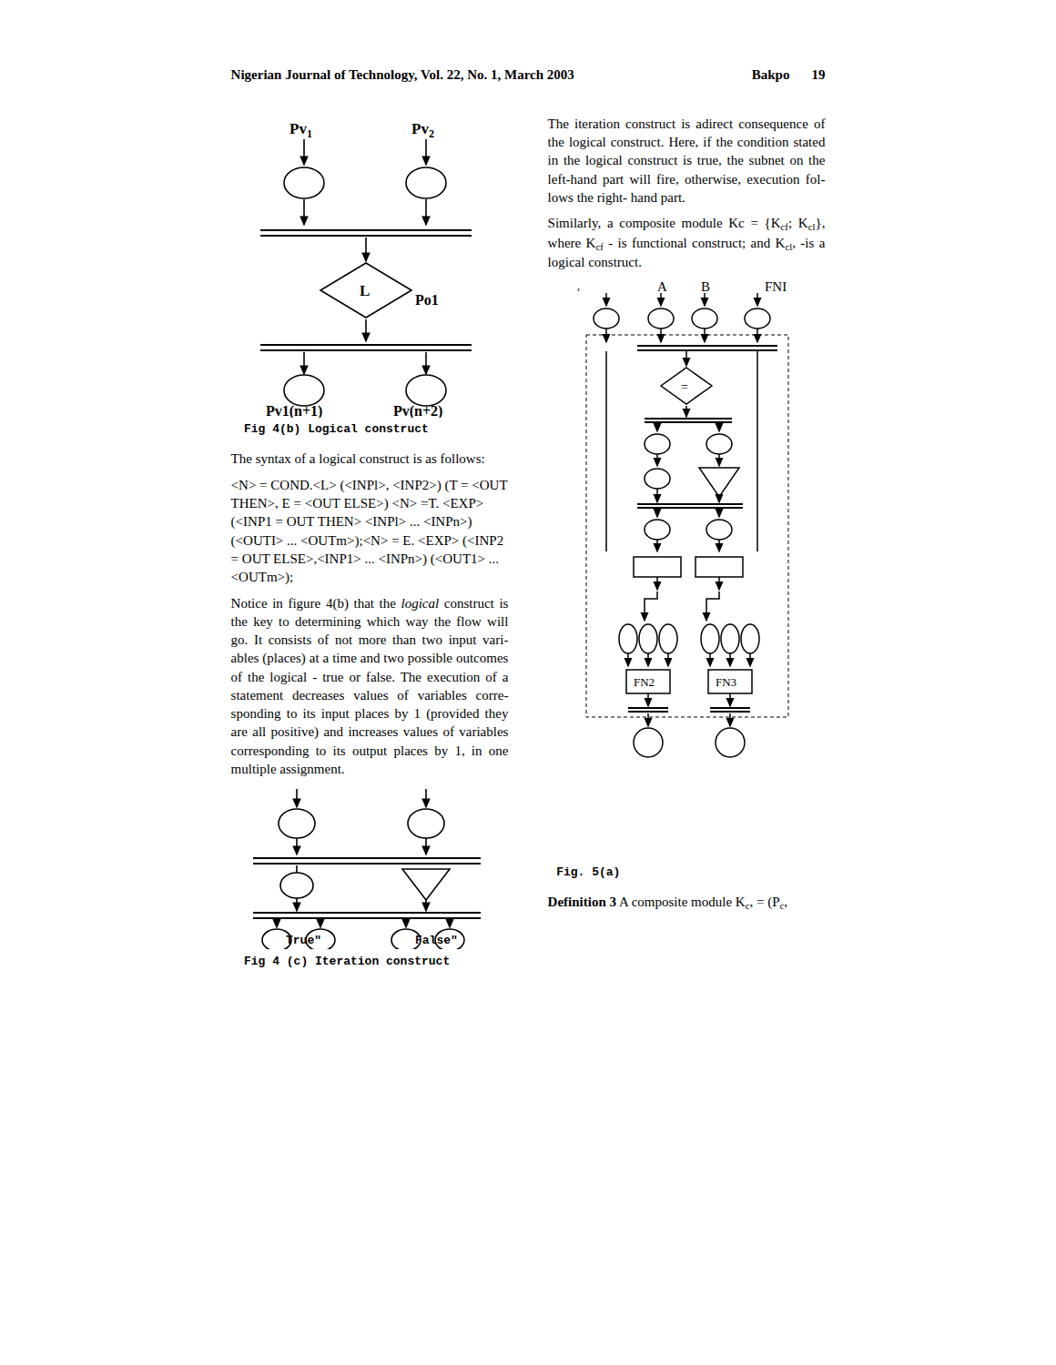Nigerian Journal of Technology, Vol. 22, No. 1, March 2003 Bakpo 19
Pv1 Pv2 L Po1 Pv1(n+1) Pv(n+2)
Fig 4(b) Logical construct
The syntax of a logical construct is as follows:
<N> = COND.<L> (<INPl>, <INP2>) (T = <OUT THEN>, E = <OUT ELSE>) <N> =T. <EXP> (<INP1 = OUT THEN> <INPl> ... <INPn>) (<OUTI> ... <OUTm>);<N> = E. <EXP> (<INP2 = OUT ELSE>,<INP1> ... <INPn>) (<OUT1> ... <OUTm>);
Notice in figure 4(b) that the logical construct is the key to determining which way the flow will go. It consists of not more than two input variables (places) at a time and two possible outcomes of the logical - true or false. The execution of a statement decreases values of variables corresponding to its input places by 1 (provided they are all positive) and increases values of variables corresponding to its output places by 1, in one multiple assignment.
True" False"
Fig 4 (c) Iteration construct
The iteration construct is adirect consequence of the logical construct. Here, if the condition stated in the logical construct is true, the subnet on the left-hand part will fire, otherwise, execution follows the right- hand part.
Similarly, a composite module Kc = {Kcf; Kcl}, where Kcf - is functional construct; and Kcl, -is a logical construct.
A B FNI , = FN2 FN3
Fig. 5(a)
Definition 3 A composite module Kc, = (Pc,